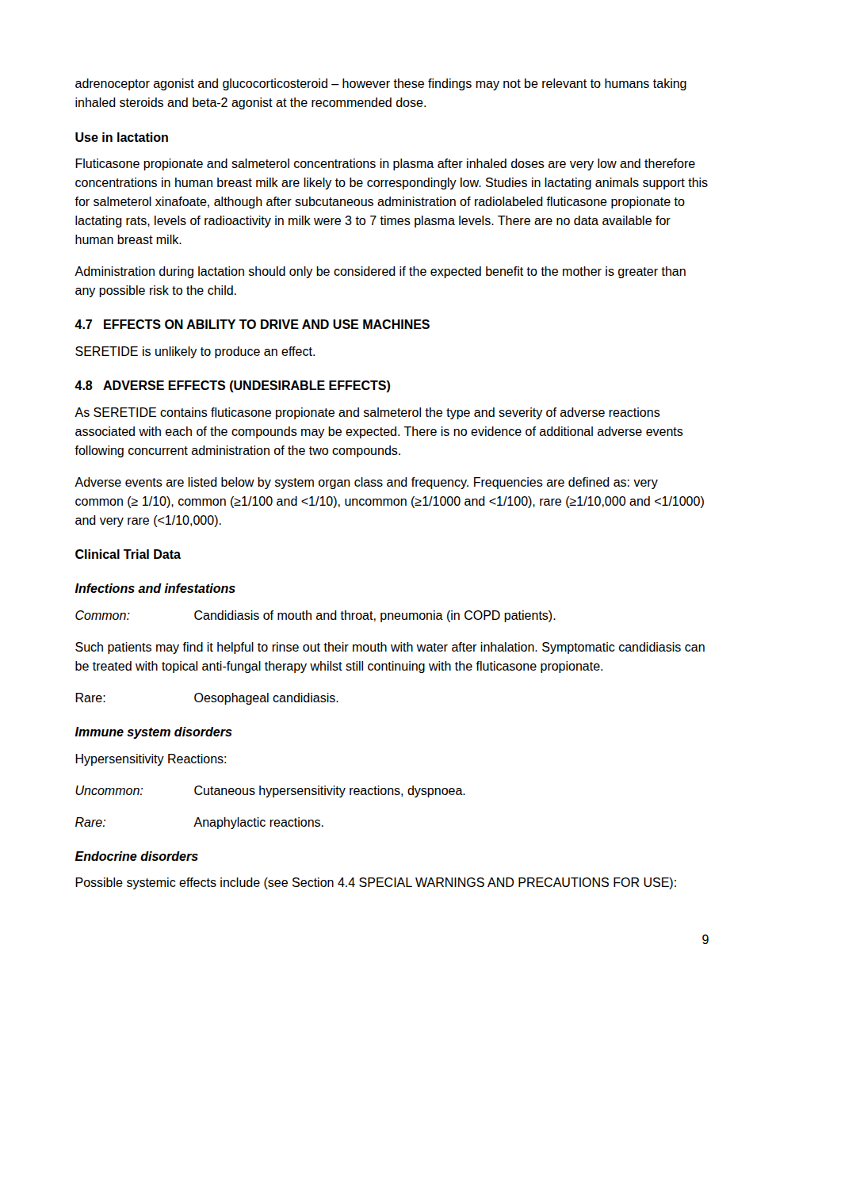adrenoceptor agonist and glucocorticosteroid – however these findings may not be relevant to humans taking inhaled steroids and beta-2 agonist at the recommended dose.
Use in lactation
Fluticasone propionate and salmeterol concentrations in plasma after inhaled doses are very low and therefore concentrations in human breast milk are likely to be correspondingly low. Studies in lactating animals support this for salmeterol xinafoate, although after subcutaneous administration of radiolabeled fluticasone propionate to lactating rats, levels of radioactivity in milk were 3 to 7 times plasma levels. There are no data available for human breast milk.
Administration during lactation should only be considered if the expected benefit to the mother is greater than any possible risk to the child.
4.7 EFFECTS ON ABILITY TO DRIVE AND USE MACHINES
SERETIDE is unlikely to produce an effect.
4.8 ADVERSE EFFECTS (UNDESIRABLE EFFECTS)
As SERETIDE contains fluticasone propionate and salmeterol the type and severity of adverse reactions associated with each of the compounds may be expected. There is no evidence of additional adverse events following concurrent administration of the two compounds.
Adverse events are listed below by system organ class and frequency. Frequencies are defined as: very common (≥ 1/10), common (≥1/100 and <1/10), uncommon (≥1/1000 and <1/100), rare (≥1/10,000 and <1/1000) and very rare (<1/10,000).
Clinical Trial Data
Infections and infestations
Common: Candidiasis of mouth and throat, pneumonia (in COPD patients).
Such patients may find it helpful to rinse out their mouth with water after inhalation. Symptomatic candidiasis can be treated with topical anti-fungal therapy whilst still continuing with the fluticasone propionate.
Rare: Oesophageal candidiasis.
Immune system disorders
Hypersensitivity Reactions:
Uncommon: Cutaneous hypersensitivity reactions, dyspnoea.
Rare: Anaphylactic reactions.
Endocrine disorders
Possible systemic effects include (see Section 4.4 SPECIAL WARNINGS AND PRECAUTIONS FOR USE):
9